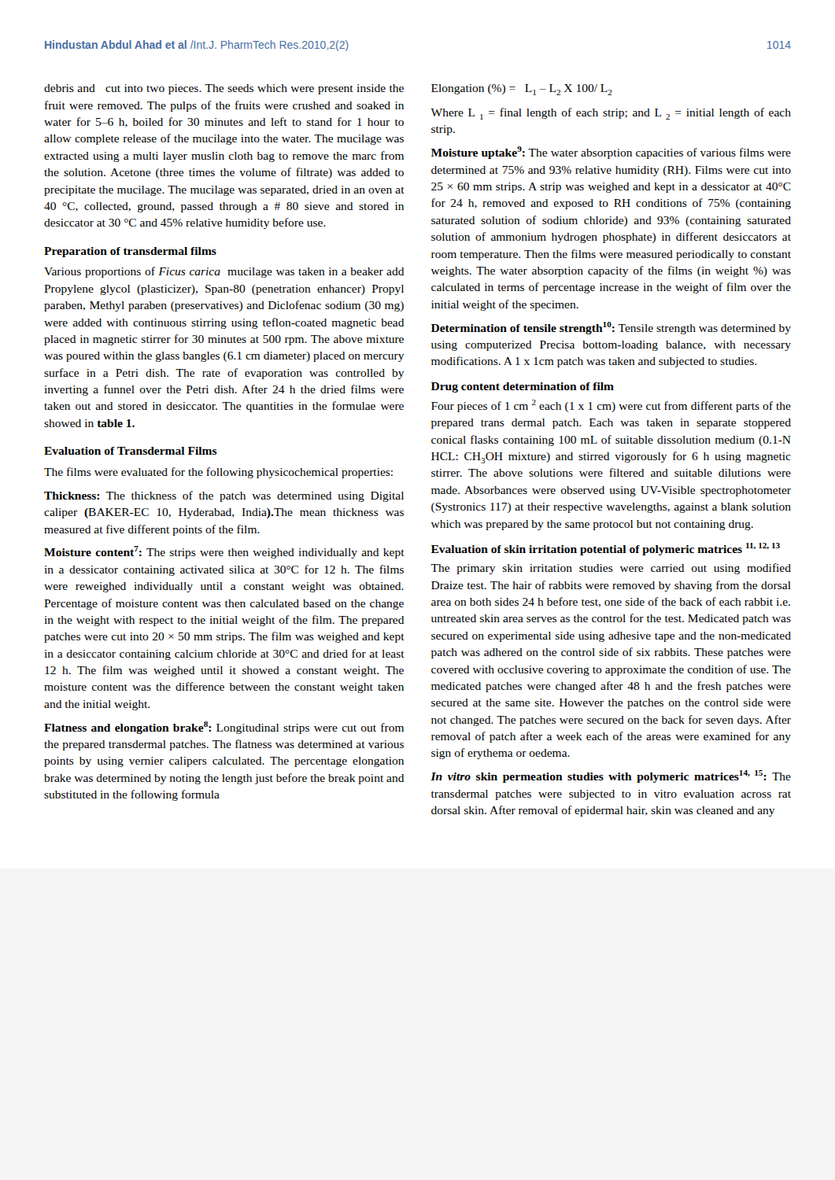Hindustan Abdul Ahad et al /Int.J. PharmTech Res.2010,2(2) 1014
debris and cut into two pieces. The seeds which were present inside the fruit were removed. The pulps of the fruits were crushed and soaked in water for 5–6 h, boiled for 30 minutes and left to stand for 1 hour to allow complete release of the mucilage into the water. The mucilage was extracted using a multi layer muslin cloth bag to remove the marc from the solution. Acetone (three times the volume of filtrate) was added to precipitate the mucilage. The mucilage was separated, dried in an oven at 40 °C, collected, ground, passed through a # 80 sieve and stored in desiccator at 30 °C and 45% relative humidity before use.
Preparation of transdermal films
Various proportions of Ficus carica mucilage was taken in a beaker add Propylene glycol (plasticizer), Span-80 (penetration enhancer) Propyl paraben, Methyl paraben (preservatives) and Diclofenac sodium (30 mg) were added with continuous stirring using teflon-coated magnetic bead placed in magnetic stirrer for 30 minutes at 500 rpm. The above mixture was poured within the glass bangles (6.1 cm diameter) placed on mercury surface in a Petri dish. The rate of evaporation was controlled by inverting a funnel over the Petri dish. After 24 h the dried films were taken out and stored in desiccator. The quantities in the formulae were showed in table 1.
Evaluation of Transdermal Films
The films were evaluated for the following physicochemical properties:
Thickness: The thickness of the patch was determined using Digital caliper (BAKER-EC 10, Hyderabad, India). The mean thickness was measured at five different points of the film.
Moisture content7: The strips were then weighed individually and kept in a dessicator containing activated silica at 30°C for 12 h. The films were reweighed individually until a constant weight was obtained. Percentage of moisture content was then calculated based on the change in the weight with respect to the initial weight of the film. The prepared patches were cut into 20 × 50 mm strips. The film was weighed and kept in a desiccator containing calcium chloride at 30°C and dried for at least 12 h. The film was weighed until it showed a constant weight. The moisture content was the difference between the constant weight taken and the initial weight.
Flatness and elongation brake8: Longitudinal strips were cut out from the prepared transdermal patches. The flatness was determined at various points by using vernier calipers calculated. The percentage elongation brake was determined by noting the length just before the break point and substituted in the following formula
Elongation (%) = L1 – L2 X 100/ L2
Where L 1 = final length of each strip; and L 2 = initial length of each strip.
Moisture uptake9: The water absorption capacities of various films were determined at 75% and 93% relative humidity (RH). Films were cut into 25 × 60 mm strips. A strip was weighed and kept in a dessicator at 40°C for 24 h, removed and exposed to RH conditions of 75% (containing saturated solution of sodium chloride) and 93% (containing saturated solution of ammonium hydrogen phosphate) in different desiccators at room temperature. Then the films were measured periodically to constant weights. The water absorption capacity of the films (in weight %) was calculated in terms of percentage increase in the weight of film over the initial weight of the specimen.
Determination of tensile strength10: Tensile strength was determined by using computerized Precisa bottom-loading balance, with necessary modifications. A 1 x 1cm patch was taken and subjected to studies.
Drug content determination of film
Four pieces of 1 cm 2 each (1 x 1 cm) were cut from different parts of the prepared trans dermal patch. Each was taken in separate stoppered conical flasks containing 100 mL of suitable dissolution medium (0.1-N HCL: CH3OH mixture) and stirred vigorously for 6 h using magnetic stirrer. The above solutions were filtered and suitable dilutions were made. Absorbances were observed using UV-Visible spectrophotometer (Systronics 117) at their respective wavelengths, against a blank solution which was prepared by the same protocol but not containing drug.
Evaluation of skin irritation potential of polymeric matrices 11, 12, 13
The primary skin irritation studies were carried out using modified Draize test. The hair of rabbits were removed by shaving from the dorsal area on both sides 24 h before test, one side of the back of each rabbit i.e. untreated skin area serves as the control for the test. Medicated patch was secured on experimental side using adhesive tape and the non-medicated patch was adhered on the control side of six rabbits. These patches were covered with occlusive covering to approximate the condition of use. The medicated patches were changed after 48 h and the fresh patches were secured at the same site. However the patches on the control side were not changed. The patches were secured on the back for seven days. After removal of patch after a week each of the areas were examined for any sign of erythema or oedema.
In vitro skin permeation studies with polymeric matrices14, 15: The transdermal patches were subjected to in vitro evaluation across rat dorsal skin. After removal of epidermal hair, skin was cleaned and any